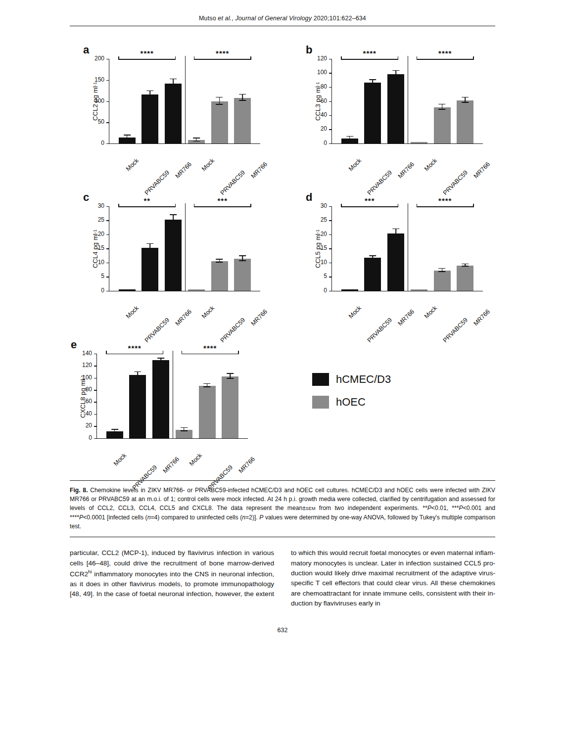Mutso et al., Journal of General Virology 2020;101:622–634
a
CCL2 pg ml-1
200 150 100 50 0
****
****
Mock PRVABC59 MR766 Mock PRVABC59 MR766
b
CCL3 pg ml-1
120 100 80 60 40 20 0
****
****
Mock PRVABC59 MR766 Mock PRVABC59 MR766
c
CCL4 pg ml-1
30 25 20 15 10 5 0
**
***
Mock PRVABC59 MR766 Mock PRVABC59 MR766
d
CCL5 pg ml-1
30 25 20 15 10 5 0
***
****
Mock PRVABC59 MR766 Mock PRVABC59 MR766
e
CXCL8 pg ml-1
140 120 100 80 60 40 20 0
****
****
Mock PRVABC59 MR766 Mock PRVABC59 MR766
hCMEC/D3
hOEC
Fig. 8. Chemokine levels in ZIKV MR766- or PRVABC59-infected hCMEC/D3 and hOEC cell cultures. hCMEC/D3 and hOEC cells were infected with ZIKV MR766 or PRVABC59 at an m.o.i. of 1; control cells were mock infected. At 24 h p.i. growth media were collected, clarified by centrifugation and assessed for levels of CCL2, CCL3, CCL4, CCL5 and CXCL8. The data represent the mean±sem from two independent experiments. **P<0.01, ***P<0.001 and ****P<0.0001 [infected cells (n=4) compared to uninfected cells (n=2)]. P values were determined by one-way ANOVA, followed by Tukey's multiple comparison test.
particular, CCL2 (MCP-1), induced by flavivirus infection in various cells [46–48], could drive the recruitment of bone marrow-derived CCR2hi inflammatory monocytes into the CNS in neuronal infection, as it does in other flavivirus models, to promote immunopathology [48, 49]. In the case of foetal neuronal infection, however, the extent to which this would recruit foetal monocytes or even maternal inflammatory monocytes is unclear. Later in infection sustained CCL5 production would likely drive maximal recruitment of the adaptive virus-specific T cell effectors that could clear virus. All these chemokines are chemoattractant for innate immune cells, consistent with their induction by flaviviruses early in
632